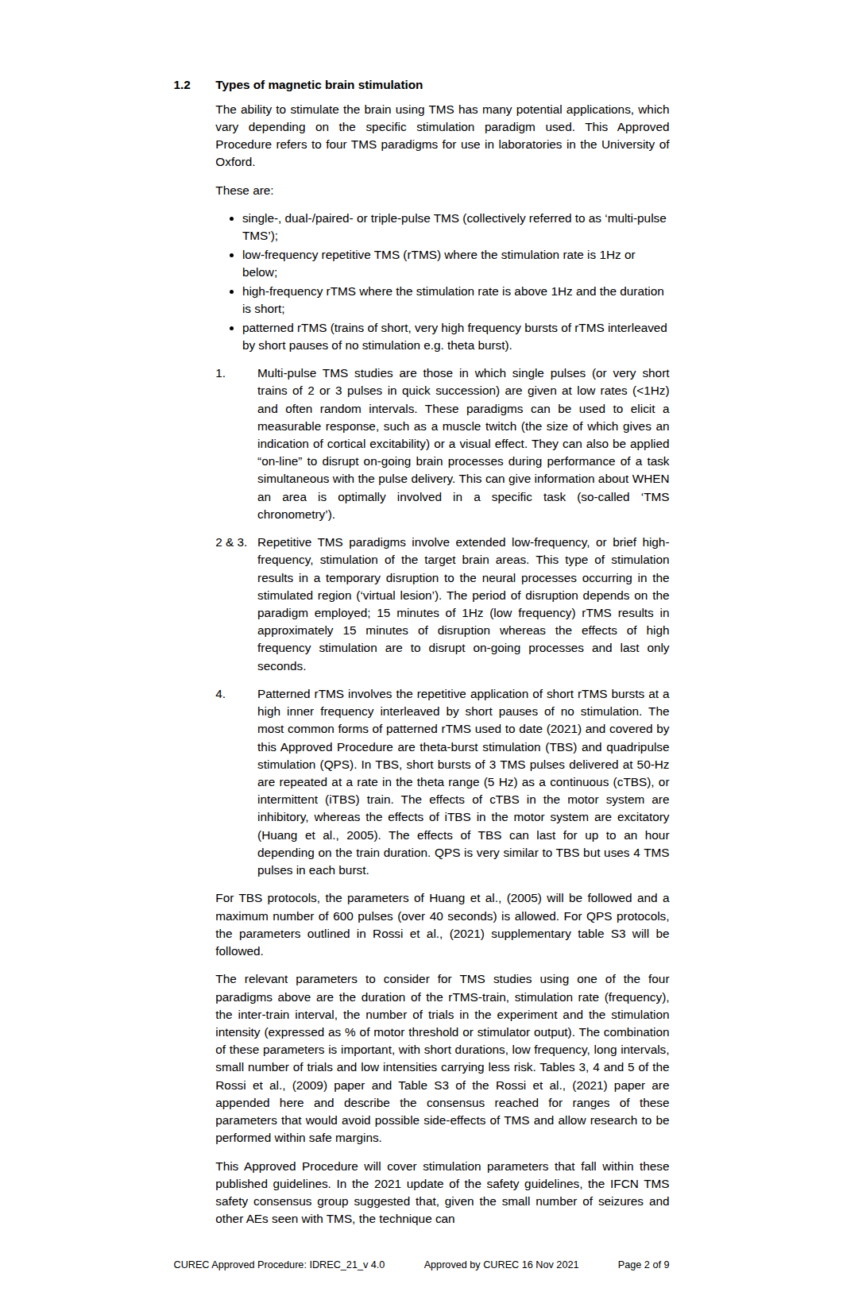1.2 Types of magnetic brain stimulation
The ability to stimulate the brain using TMS has many potential applications, which vary depending on the specific stimulation paradigm used. This Approved Procedure refers to four TMS paradigms for use in laboratories in the University of Oxford.
These are:
single-, dual-/paired- or triple-pulse TMS (collectively referred to as ‘multi-pulse TMS’);
low-frequency repetitive TMS (rTMS) where the stimulation rate is 1Hz or below;
high-frequency rTMS where the stimulation rate is above 1Hz and the duration is short;
patterned rTMS (trains of short, very high frequency bursts of rTMS interleaved by short pauses of no stimulation e.g. theta burst).
1. Multi-pulse TMS studies are those in which single pulses (or very short trains of 2 or 3 pulses in quick succession) are given at low rates (<1Hz) and often random intervals. These paradigms can be used to elicit a measurable response, such as a muscle twitch (the size of which gives an indication of cortical excitability) or a visual effect. They can also be applied “on-line” to disrupt on-going brain processes during performance of a task simultaneous with the pulse delivery. This can give information about WHEN an area is optimally involved in a specific task (so-called ‘TMS chronometry’).
2 & 3. Repetitive TMS paradigms involve extended low-frequency, or brief high-frequency, stimulation of the target brain areas. This type of stimulation results in a temporary disruption to the neural processes occurring in the stimulated region (‘virtual lesion’). The period of disruption depends on the paradigm employed; 15 minutes of 1Hz (low frequency) rTMS results in approximately 15 minutes of disruption whereas the effects of high frequency stimulation are to disrupt on-going processes and last only seconds.
4. Patterned rTMS involves the repetitive application of short rTMS bursts at a high inner frequency interleaved by short pauses of no stimulation. The most common forms of patterned rTMS used to date (2021) and covered by this Approved Procedure are theta-burst stimulation (TBS) and quadripulse stimulation (QPS). In TBS, short bursts of 3 TMS pulses delivered at 50-Hz are repeated at a rate in the theta range (5 Hz) as a continuous (cTBS), or intermittent (iTBS) train. The effects of cTBS in the motor system are inhibitory, whereas the effects of iTBS in the motor system are excitatory (Huang et al., 2005). The effects of TBS can last for up to an hour depending on the train duration. QPS is very similar to TBS but uses 4 TMS pulses in each burst.
For TBS protocols, the parameters of Huang et al., (2005) will be followed and a maximum number of 600 pulses (over 40 seconds) is allowed. For QPS protocols, the parameters outlined in Rossi et al., (2021) supplementary table S3 will be followed.
The relevant parameters to consider for TMS studies using one of the four paradigms above are the duration of the rTMS-train, stimulation rate (frequency), the inter-train interval, the number of trials in the experiment and the stimulation intensity (expressed as % of motor threshold or stimulator output). The combination of these parameters is important, with short durations, low frequency, long intervals, small number of trials and low intensities carrying less risk. Tables 3, 4 and 5 of the Rossi et al., (2009) paper and Table S3 of the Rossi et al., (2021) paper are appended here and describe the consensus reached for ranges of these parameters that would avoid possible side-effects of TMS and allow research to be performed within safe margins.
This Approved Procedure will cover stimulation parameters that fall within these published guidelines. In the 2021 update of the safety guidelines, the IFCN TMS safety consensus group suggested that, given the small number of seizures and other AEs seen with TMS, the technique can
CUREC Approved Procedure: IDREC_21_v 4.0
Approved by CUREC 16 Nov 2021
Page 2 of 9